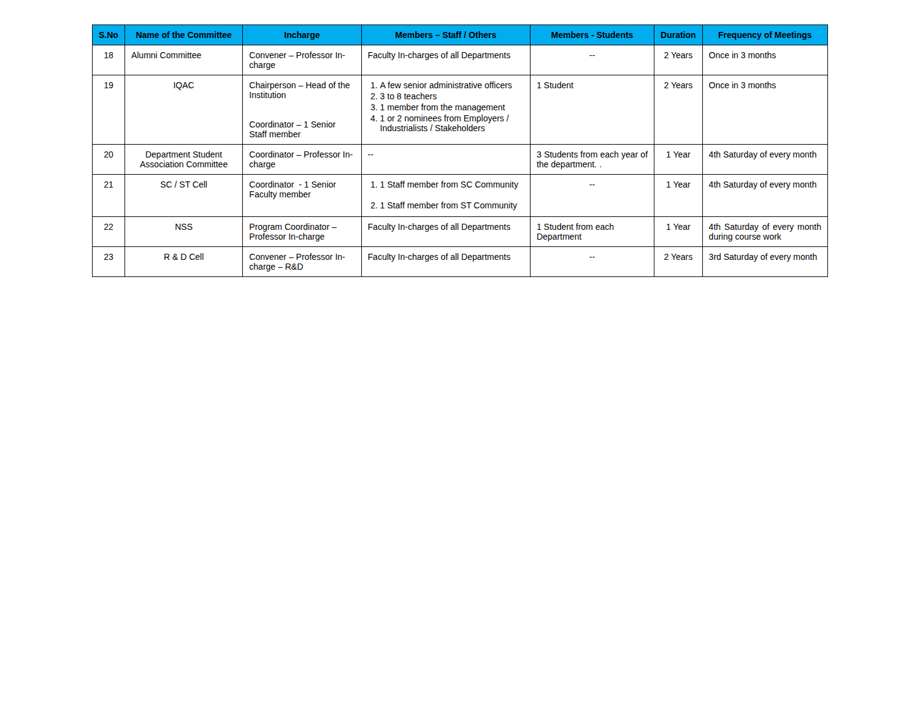| S.No | Name of the Committee | Incharge | Members – Staff / Others | Members - Students | Duration | Frequency of Meetings |
| --- | --- | --- | --- | --- | --- | --- |
| 18 | Alumni Committee | Convener – Professor In-charge | Faculty In-charges of all Departments | -- | 2 Years | Once in 3 months |
| 19 | IQAC | Chairperson – Head of the Institution Coordinator – 1 Senior Staff member | A few senior administrative officers 3 to 8 teachers 1 member from the management 1 or 2 nominees from Employers / Industrialists / Stakeholders | 1 Student | 2 Years | Once in 3 months |
| 20 | Department Student Association Committee | Coordinator – Professor In-charge | -- | 3 Students from each year of the department. . | 1 Year | 4th Saturday of every month |
| 21 | SC / ST Cell | Coordinator - 1 Senior Faculty member | 1 Staff member from SC Community 1 Staff member from ST Community | -- | 1 Year | 4th Saturday of every month |
| 22 | NSS | Program Coordinator – Professor In-charge | Faculty In-charges of all Departments | 1 Student from each Department | 1 Year | 4th Saturday of every month during course work |
| 23 | R & D Cell | Convener – Professor In-charge – R&D | Faculty In-charges of all Departments | -- | 2 Years | 3rd Saturday of every month |